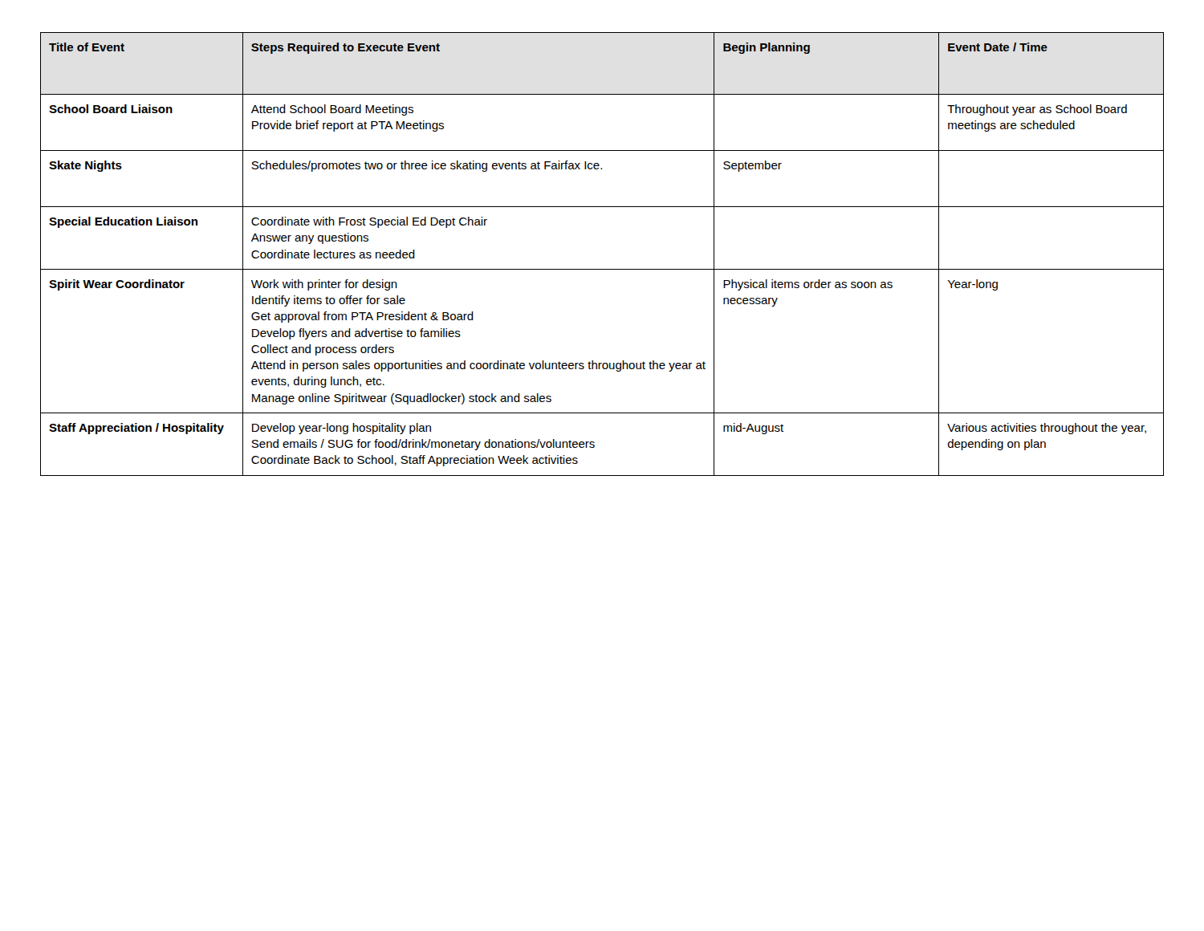| Title of Event | Steps Required to Execute Event | Begin Planning | Event Date / Time |
| --- | --- | --- | --- |
| School Board Liaison | Attend School Board Meetings Provide brief report at PTA Meetings | | Throughout year as School Board meetings are scheduled |
| Skate Nights | Schedules/promotes two or three ice skating events at Fairfax Ice. | September | |
| Special Education Liaison | Coordinate with Frost Special Ed Dept Chair Answer any questions Coordinate lectures as needed | | |
| Spirit Wear Coordinator | Work with printer for design Identify items to offer for sale Get approval from PTA President & Board Develop flyers and advertise to families Collect and process orders Attend in person sales opportunities and coordinate volunteers throughout the year at events, during lunch, etc. Manage online Spiritwear (Squadlocker) stock and sales | Physical items order as soon as necessary | Year-long |
| Staff Appreciation / Hospitality | Develop year-long hospitality plan Send emails / SUG for food/drink/monetary donations/volunteers Coordinate Back to School, Staff Appreciation Week activities | mid-August | Various activities throughout the year, depending on plan |